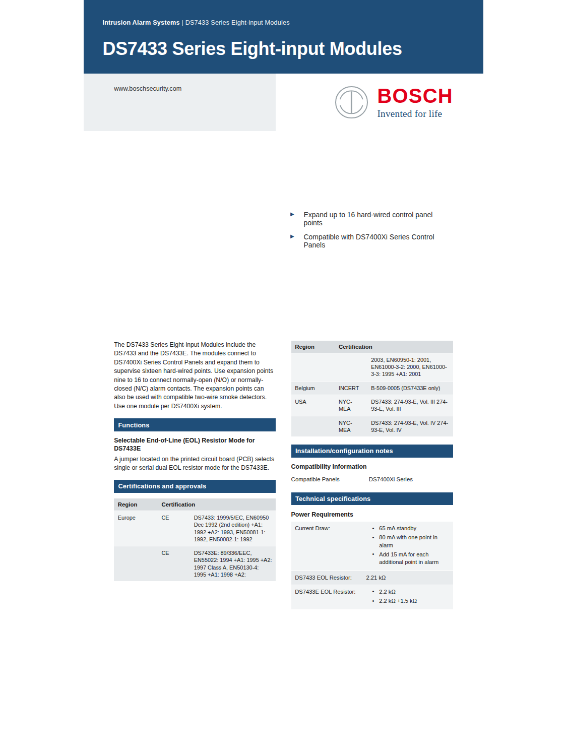Intrusion Alarm Systems | DS7433 Series Eight-input Modules
DS7433 Series Eight-input Modules
www.boschsecurity.com
BOSCH
Invented for life
Expand up to 16 hard-wired control panel points
Compatible with DS7400Xi Series Control Panels
The DS7433 Series Eight-input Modules include the DS7433 and the DS7433E. The modules connect to DS7400Xi Series Control Panels and expand them to supervise sixteen hard-wired points. Use expansion points nine to 16 to connect normally-open (N/O) or normally-closed (N/C) alarm contacts. The expansion points can also be used with compatible two-wire smoke detectors. Use one module per DS7400Xi system.
Functions
Selectable End-of-Line (EOL) Resistor Mode for DS7433E
A jumper located on the printed circuit board (PCB) selects single or serial dual EOL resistor mode for the DS7433E.
Certifications and approvals
| Region | Certification |
| --- | --- |
| Europe | CE | DS7433: 1999/5/EC, EN60950 Dec 1992 (2nd edition) +A1: 1992 +A2: 1993, EN50081-1: 1992, EN50082-1: 1992 |
| | CE | DS7433E: 89/336/EEC, EN55022: 1994 +A1: 1995 +A2: 1997 Class A, EN50130-4: 1995 +A1: 1998 +A2: |
| Region | Certification |
| --- | --- |
| | | 2003, EN60950-1: 2001, EN61000-3-2: 2000, EN61000-3-3: 1995 +A1: 2001 |
| Belgium | INCERT | B-509-0005 (DS7433E only) |
| USA | NYC-MEA | DS7433: 274-93-E, Vol. III 274-93-E, Vol. III |
| | NYC-MEA | DS7433: 274-93-E, Vol. IV 274-93-E, Vol. IV |
Installation/configuration notes
Compatibility Information
| Compatible Panels | DS7400Xi Series |
Technical specifications
Power Requirements
| Current Draw: | 65 mA standby 80 mA with one point in alarm Add 15 mA for each additional point in alarm |
| DS7433 EOL Resistor: | 2.21 kΩ |
| DS7433E EOL Resistor: | 2.2 kΩ 2.2 kΩ +1.5 kΩ |